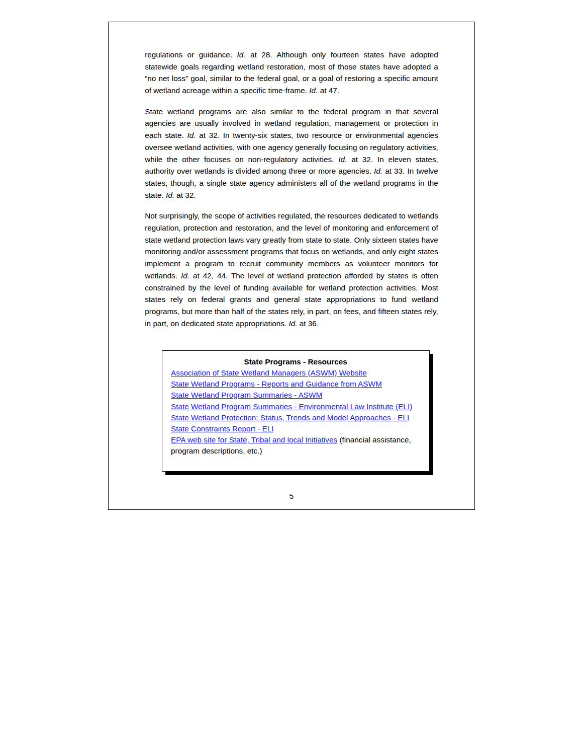regulations or guidance. Id. at 28. Although only fourteen states have adopted statewide goals regarding wetland restoration, most of those states have adopted a “no net loss” goal, similar to the federal goal, or a goal of restoring a specific amount of wetland acreage within a specific time-frame. Id. at 47.
State wetland programs are also similar to the federal program in that several agencies are usually involved in wetland regulation, management or protection in each state. Id. at 32. In twenty-six states, two resource or environmental agencies oversee wetland activities, with one agency generally focusing on regulatory activities, while the other focuses on non-regulatory activities. Id. at 32. In eleven states, authority over wetlands is divided among three or more agencies. Id. at 33. In twelve states, though, a single state agency administers all of the wetland programs in the state. Id. at 32.
Not surprisingly, the scope of activities regulated, the resources dedicated to wetlands regulation, protection and restoration, and the level of monitoring and enforcement of state wetland protection laws vary greatly from state to state. Only sixteen states have monitoring and/or assessment programs that focus on wetlands, and only eight states implement a program to recruit community members as volunteer monitors for wetlands. Id. at 42, 44. The level of wetland protection afforded by states is often constrained by the level of funding available for wetland protection activities. Most states rely on federal grants and general state appropriations to fund wetland programs, but more than half of the states rely, in part, on fees, and fifteen states rely, in part, on dedicated state appropriations. Id. at 36.
State Programs - Resources
Association of State Wetland Managers (ASWM) Website
State Wetland Programs - Reports and Guidance from ASWM
State Wetland Program Summaries - ASWM
State Wetland Program Summaries - Environmental Law Institute (ELI)
State Wetland Protection: Status, Trends and Model Approaches - ELI
State Constraints Report - ELI
EPA web site for State, Tribal and local Initiatives (financial assistance, program descriptions, etc.)
5